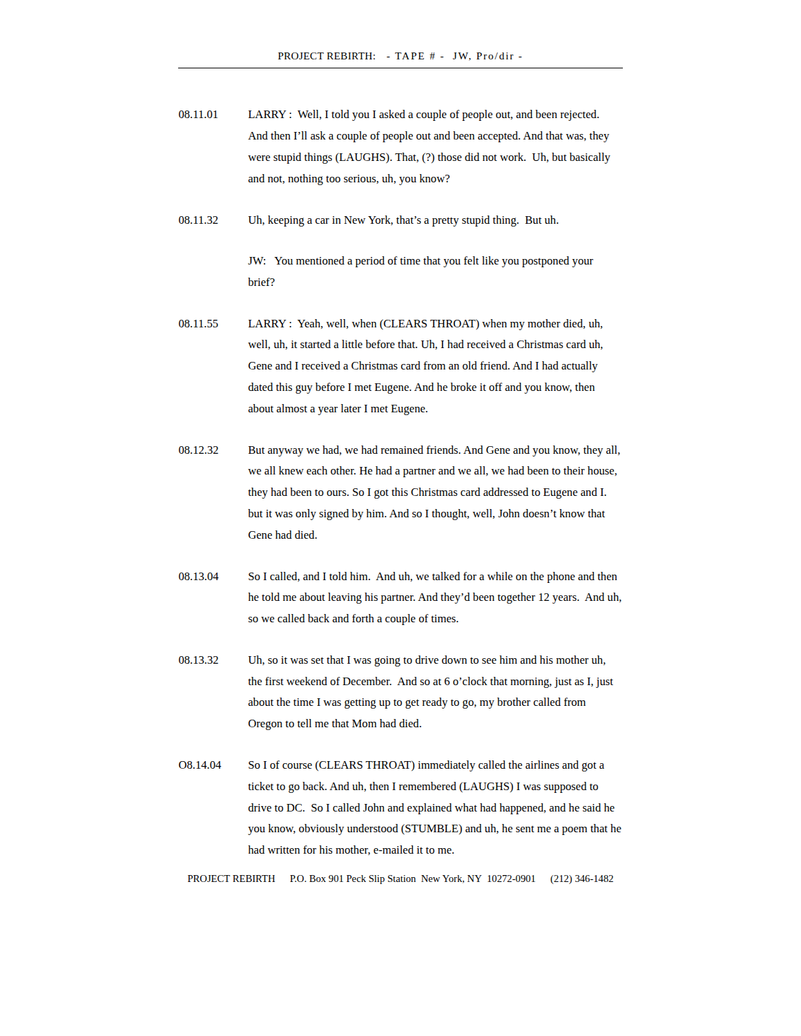PROJECT REBIRTH: - TAPE # - JW, Pro/dir -
08.11.01
LARRY : Well, I told you I asked a couple of people out, and been rejected. And then I’ll ask a couple of people out and been accepted. And that was, they were stupid things (LAUGHS). That, (?) those did not work. Uh, but basically and not, nothing too serious, uh, you know?
08.11.32
Uh, keeping a car in New York, that’s a pretty stupid thing. But uh.
JW: You mentioned a period of time that you felt like you postponed your brief?
08.11.55
LARRY : Yeah, well, when (CLEARS THROAT) when my mother died, uh, well, uh, it started a little before that. Uh, I had received a Christmas card uh, Gene and I received a Christmas card from an old friend. And I had actually dated this guy before I met Eugene. And he broke it off and you know, then about almost a year later I met Eugene.
08.12.32
But anyway we had, we had remained friends. And Gene and you know, they all, we all knew each other. He had a partner and we all, we had been to their house, they had been to ours. So I got this Christmas card addressed to Eugene and I. but it was only signed by him. And so I thought, well, John doesn’t know that Gene had died.
08.13.04
So I called, and I told him. And uh, we talked for a while on the phone and then he told me about leaving his partner. And they’d been together 12 years. And uh, so we called back and forth a couple of times.
08.13.32
Uh, so it was set that I was going to drive down to see him and his mother uh, the first weekend of December. And so at 6 o’clock that morning, just as I, just about the time I was getting up to get ready to go, my brother called from Oregon to tell me that Mom had died.
O8.14.04
So I of course (CLEARS THROAT) immediately called the airlines and got a ticket to go back. And uh, then I remembered (LAUGHS) I was supposed to drive to DC. So I called John and explained what had happened, and he said he you know, obviously understood (STUMBLE) and uh, he sent me a poem that he had written for his mother, e-mailed it to me.
PROJECT REBIRTH P.O. Box 901 Peck Slip Station New York, NY 10272-0901 (212) 346-1482